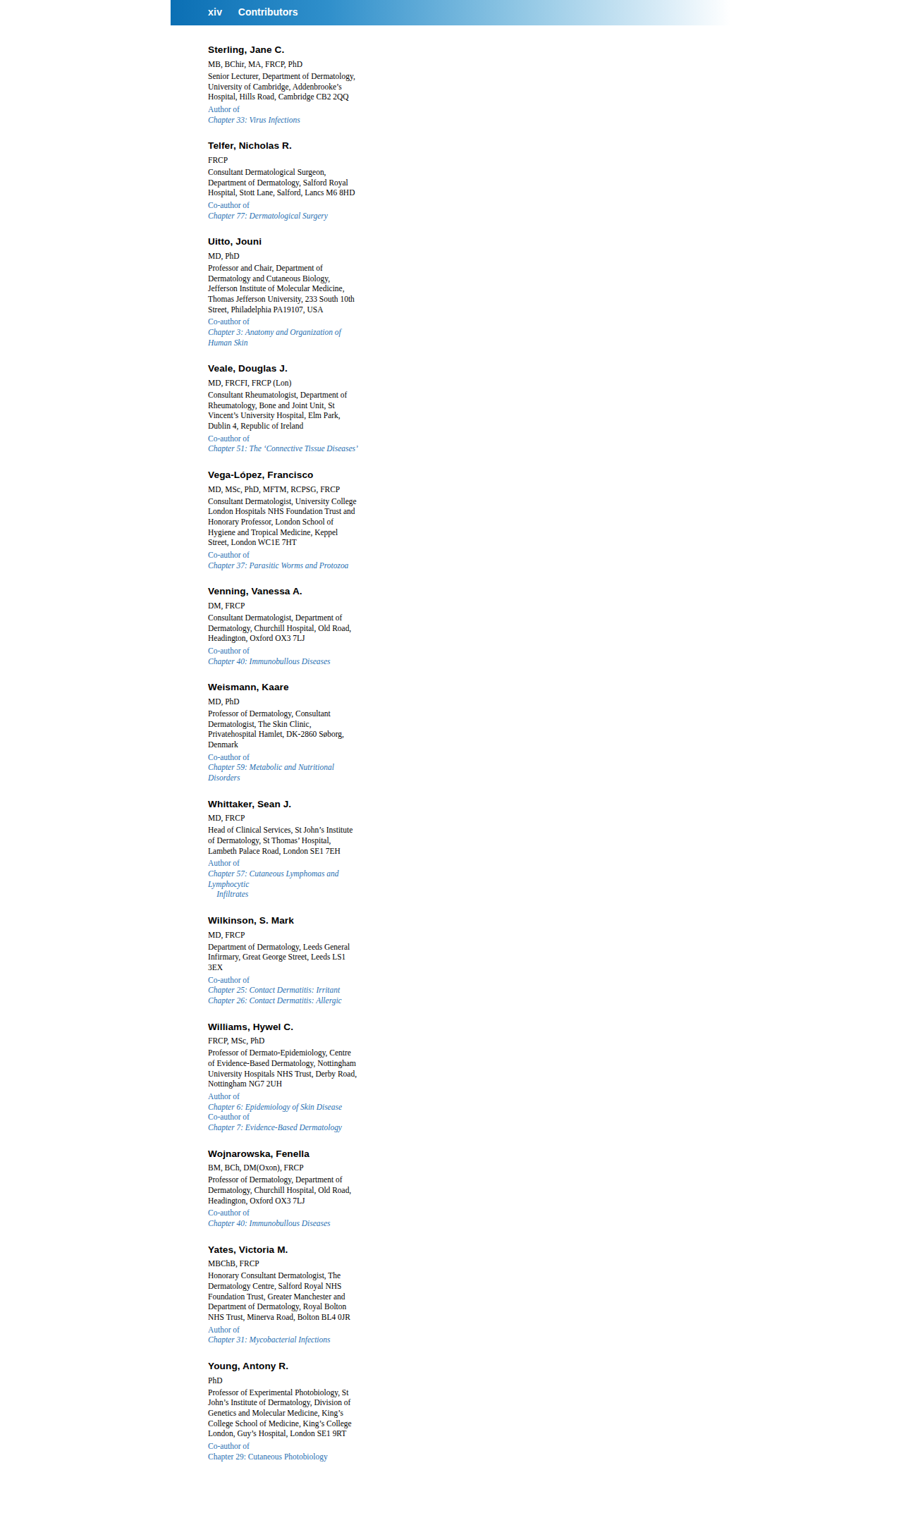xiv Contributors
Sterling, Jane C.
MB, BChir, MA, FRCP, PhD
Senior Lecturer, Department of Dermatology, University of Cambridge, Addenbrooke’s Hospital, Hills Road, Cambridge CB2 2QQ
Author of
Chapter 33: Virus Infections
Telfer, Nicholas R.
FRCP
Consultant Dermatological Surgeon, Department of Dermatology, Salford Royal Hospital, Stott Lane, Salford, Lancs M6 8HD
Co-author of
Chapter 77: Dermatological Surgery
Uitto, Jouni
MD, PhD
Professor and Chair, Department of Dermatology and Cutaneous Biology, Jefferson Institute of Molecular Medicine, Thomas Jefferson University, 233 South 10th Street, Philadelphia PA19107, USA
Co-author of
Chapter 3: Anatomy and Organization of Human Skin
Veale, Douglas J.
MD, FRCFI, FRCP (Lon)
Consultant Rheumatologist, Department of Rheumatology, Bone and Joint Unit, St Vincent’s University Hospital, Elm Park, Dublin 4, Republic of Ireland
Co-author of
Chapter 51: The ‘Connective Tissue Diseases’
Vega-López, Francisco
MD, MSc, PhD, MFTM, RCPSG, FRCP
Consultant Dermatologist, University College London Hospitals NHS Foundation Trust and Honorary Professor, London School of Hygiene and Tropical Medicine, Keppel Street, London WC1E 7HT
Co-author of
Chapter 37: Parasitic Worms and Protozoa
Venning, Vanessa A.
DM, FRCP
Consultant Dermatologist, Department of Dermatology, Churchill Hospital, Old Road, Headington, Oxford OX3 7LJ
Co-author of
Chapter 40: Immunobullous Diseases
Weismann, Kaare
MD, PhD
Professor of Dermatology, Consultant Dermatologist, The Skin Clinic, Privatehospital Hamlet, DK-2860 Søborg, Denmark
Co-author of
Chapter 59: Metabolic and Nutritional Disorders
Whittaker, Sean J.
MD, FRCP
Head of Clinical Services, St John’s Institute of Dermatology, St Thomas’ Hospital, Lambeth Palace Road, London SE1 7EH
Author of
Chapter 57: Cutaneous Lymphomas and Lymphocytic Infiltrates
Wilkinson, S. Mark
MD, FRCP
Department of Dermatology, Leeds General Infirmary, Great George Street, Leeds LS1 3EX
Co-author of
Chapter 25: Contact Dermatitis: Irritant
Chapter 26: Contact Dermatitis: Allergic
Williams, Hywel C.
FRCP, MSc, PhD
Professor of Dermato-Epidemiology, Centre of Evidence-Based Dermatology, Nottingham University Hospitals NHS Trust, Derby Road, Nottingham NG7 2UH
Author of
Chapter 6: Epidemiology of Skin Disease
Co-author of
Chapter 7: Evidence-Based Dermatology
Wojnarowska, Fenella
BM, BCh, DM(Oxon), FRCP
Professor of Dermatology, Department of Dermatology, Churchill Hospital, Old Road, Headington, Oxford OX3 7LJ
Co-author of
Chapter 40: Immunobullous Diseases
Yates, Victoria M.
MBChB, FRCP
Honorary Consultant Dermatologist, The Dermatology Centre, Salford Royal NHS Foundation Trust, Greater Manchester and Department of Dermatology, Royal Bolton NHS Trust, Minerva Road, Bolton BL4 0JR
Author of
Chapter 31: Mycobacterial Infections
Young, Antony R.
PhD
Professor of Experimental Photobiology, St John’s Institute of Dermatology, Division of Genetics and Molecular Medicine, King’s College School of Medicine, King’s College London, Guy’s Hospital, London SE1 9RT
Co-author of
Chapter 29: Cutaneous Photobiology